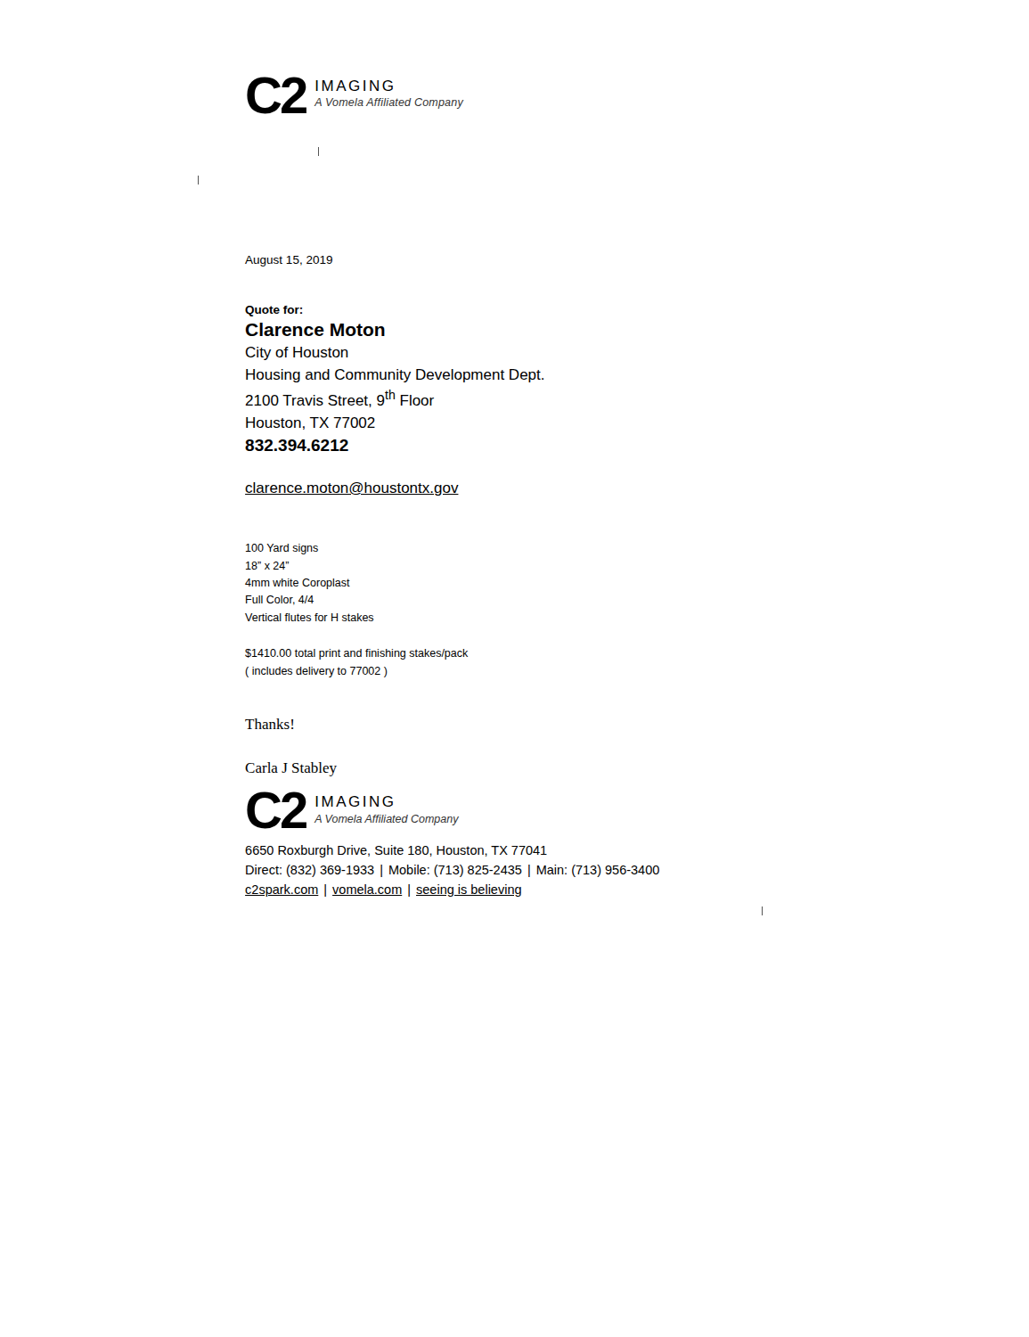C2
IMAGING
A Vomela Affiliated Company
August 15, 2019
Quote for:
Clarence Moton
City of Houston
Housing and Community Development Dept.
2100 Travis Street, 9th Floor
Houston, TX 77002
832.394.6212
clarence.moton@houstontx.gov
100 Yard signs
18” x 24”
4mm white Coroplast
Full Color, 4/4
Vertical flutes for H stakes
$1410.00 total print and finishing stakes/pack
( includes delivery to 77002 )
Thanks!
Carla J Stabley
C2
IMAGING
A Vomela Affiliated Company
6650 Roxburgh Drive, Suite 180, Houston, TX 77041
Direct: (832) 369-1933|Mobile: (713) 825-2435|Main: (713) 956-3400
c2spark.com|vomela.com|seeing is believing